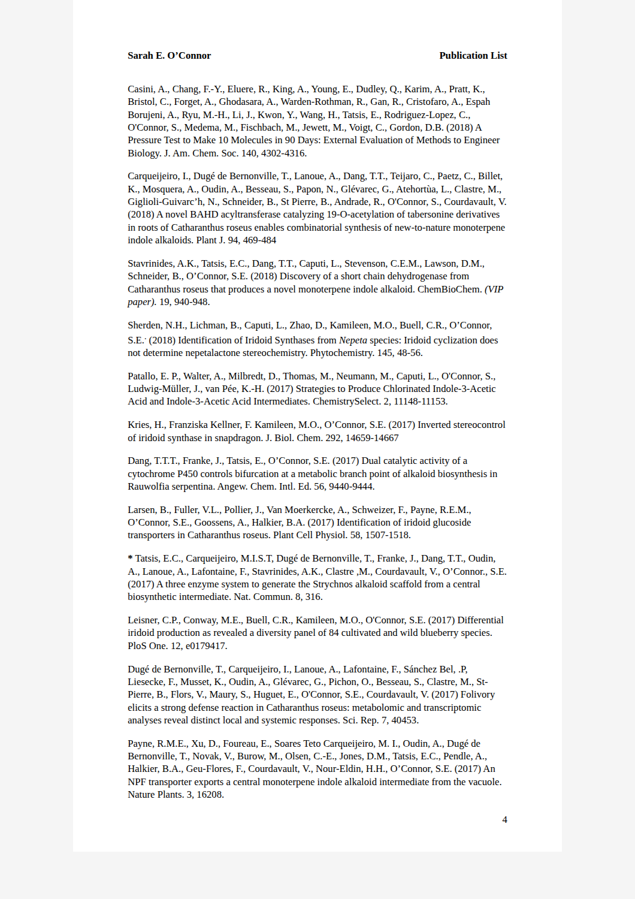Sarah E. O’Connor Publication List
Casini, A., Chang, F.-Y., Eluere, R., King, A., Young, E., Dudley, Q., Karim, A., Pratt, K., Bristol, C., Forget, A., Ghodasara, A., Warden-Rothman, R., Gan, R., Cristofaro, A., Espah Borujeni, A., Ryu, M.-H., Li, J., Kwon, Y., Wang, H., Tatsis, E., Rodriguez-Lopez, C., O'Connor, S., Medema, M., Fischbach, M., Jewett, M., Voigt, C., Gordon, D.B. (2018) A Pressure Test to Make 10 Molecules in 90 Days: External Evaluation of Methods to Engineer Biology. J. Am. Chem. Soc. 140, 4302-4316.
Carqueijeiro, I., Dugé de Bernonville, T., Lanoue, A., Dang, T.T., Teijaro, C., Paetz, C., Billet, K., Mosquera, A., Oudin, A., Besseau, S., Papon, N., Glévarec, G., Atehortùa, L., Clastre, M., Giglioli-Guivarc’h, N., Schneider, B., St Pierre, B., Andrade, R., O'Connor, S., Courdavault, V. (2018) A novel BAHD acyltransferase catalyzing 19-O-acetylation of tabersonine derivatives in roots of Catharanthus roseus enables combinatorial synthesis of new-to-nature monoterpene indole alkaloids. Plant J. 94, 469-484
Stavrinides, A.K., Tatsis, E.C., Dang, T.T., Caputi, L., Stevenson, C.E.M., Lawson, D.M., Schneider, B., O’Connor, S.E. (2018) Discovery of a short chain dehydrogenase from Catharanthus roseus that produces a novel monoterpene indole alkaloid. ChemBioChem. (VIP paper). 19, 940-948.
Sherden, N.H., Lichman, B., Caputi, L., Zhao, D., Kamileen, M.O., Buell, C.R., O’Connor, S.E.. (2018) Identification of Iridoid Synthases from Nepeta species: Iridoid cyclization does not determine nepetalactone stereochemistry. Phytochemistry. 145, 48-56.
Patallo, E. P., Walter, A., Milbredt, D., Thomas, M., Neumann, M., Caputi, L., O'Connor, S., Ludwig-Müller, J., van Pée, K.-H. (2017) Strategies to Produce Chlorinated Indole-3-Acetic Acid and Indole-3-Acetic Acid Intermediates. ChemistrySelect. 2, 11148-11153.
Kries, H., Franziska Kellner, F. Kamileen, M.O., O’Connor, S.E. (2017) Inverted stereocontrol of iridoid synthase in snapdragon. J. Biol. Chem. 292, 14659-14667
Dang, T.T.T., Franke, J., Tatsis, E., O’Connor, S.E. (2017) Dual catalytic activity of a cytochrome P450 controls bifurcation at a metabolic branch point of alkaloid biosynthesis in Rauwolfia serpentina. Angew. Chem. Intl. Ed. 56, 9440-9444.
Larsen, B., Fuller, V.L., Pollier, J., Van Moerkercke, A., Schweizer, F., Payne, R.E.M., O’Connor, S.E., Goossens, A., Halkier, B.A. (2017) Identification of iridoid glucoside transporters in Catharanthus roseus. Plant Cell Physiol. 58, 1507-1518.
* Tatsis, E.C., Carqueijeiro, M.I.S.T, Dugé de Bernonville, T., Franke, J., Dang, T.T., Oudin, A., Lanoue, A., Lafontaine, F., Stavrinides, A.K., Clastre ,M., Courdavault, V., O’Connor., S.E. (2017) A three enzyme system to generate the Strychnos alkaloid scaffold from a central biosynthetic intermediate. Nat. Commun. 8, 316.
Leisner, C.P., Conway, M.E., Buell, C.R., Kamileen, M.O., O'Connor, S.E. (2017) Differential iridoid production as revealed a diversity panel of 84 cultivated and wild blueberry species. PloS One. 12, e0179417.
Dugé de Bernonville, T., Carqueijeiro, I., Lanoue, A., Lafontaine, F., Sánchez Bel, .P, Liesecke, F., Musset, K., Oudin, A., Glévarec, G., Pichon, O., Besseau, S., Clastre, M., St-Pierre, B., Flors, V., Maury, S., Huguet, E., O'Connor, S.E., Courdavault, V. (2017) Folivory elicits a strong defense reaction in Catharanthus roseus: metabolomic and transcriptomic analyses reveal distinct local and systemic responses. Sci. Rep. 7, 40453.
Payne, R.M.E., Xu, D., Foureau, E., Soares Teto Carqueijeiro, M. I., Oudin, A., Dugé de Bernonville, T., Novak, V., Burow, M., Olsen, C.-E., Jones, D.M., Tatsis, E.C., Pendle, A., Halkier, B.A., Geu-Flores, F., Courdavault, V., Nour-Eldin, H.H., O’Connor, S.E. (2017) An NPF transporter exports a central monoterpene indole alkaloid intermediate from the vacuole. Nature Plants. 3, 16208.
4